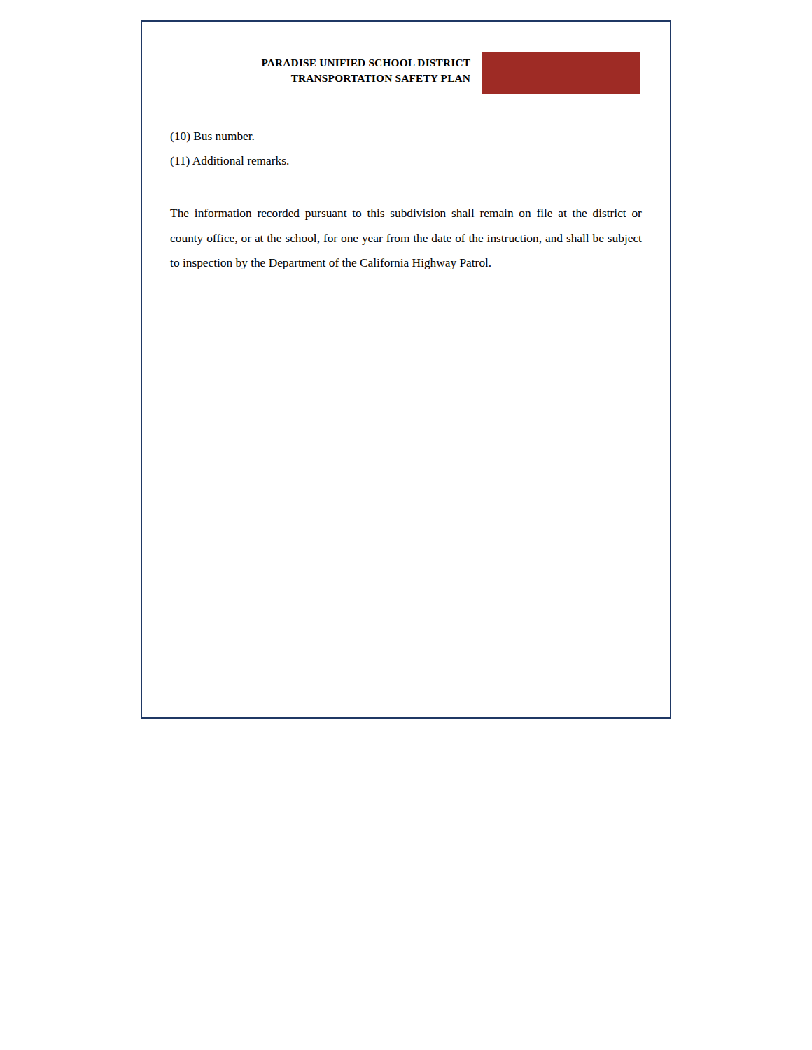PARADISE UNIFIED SCHOOL DISTRICT
TRANSPORTATION SAFETY PLAN
(10) Bus number.
(11) Additional remarks.
The information recorded pursuant to this subdivision shall remain on file at the district or county office, or at the school, for one year from the date of the instruction, and shall be subject to inspection by the Department of the California Highway Patrol.